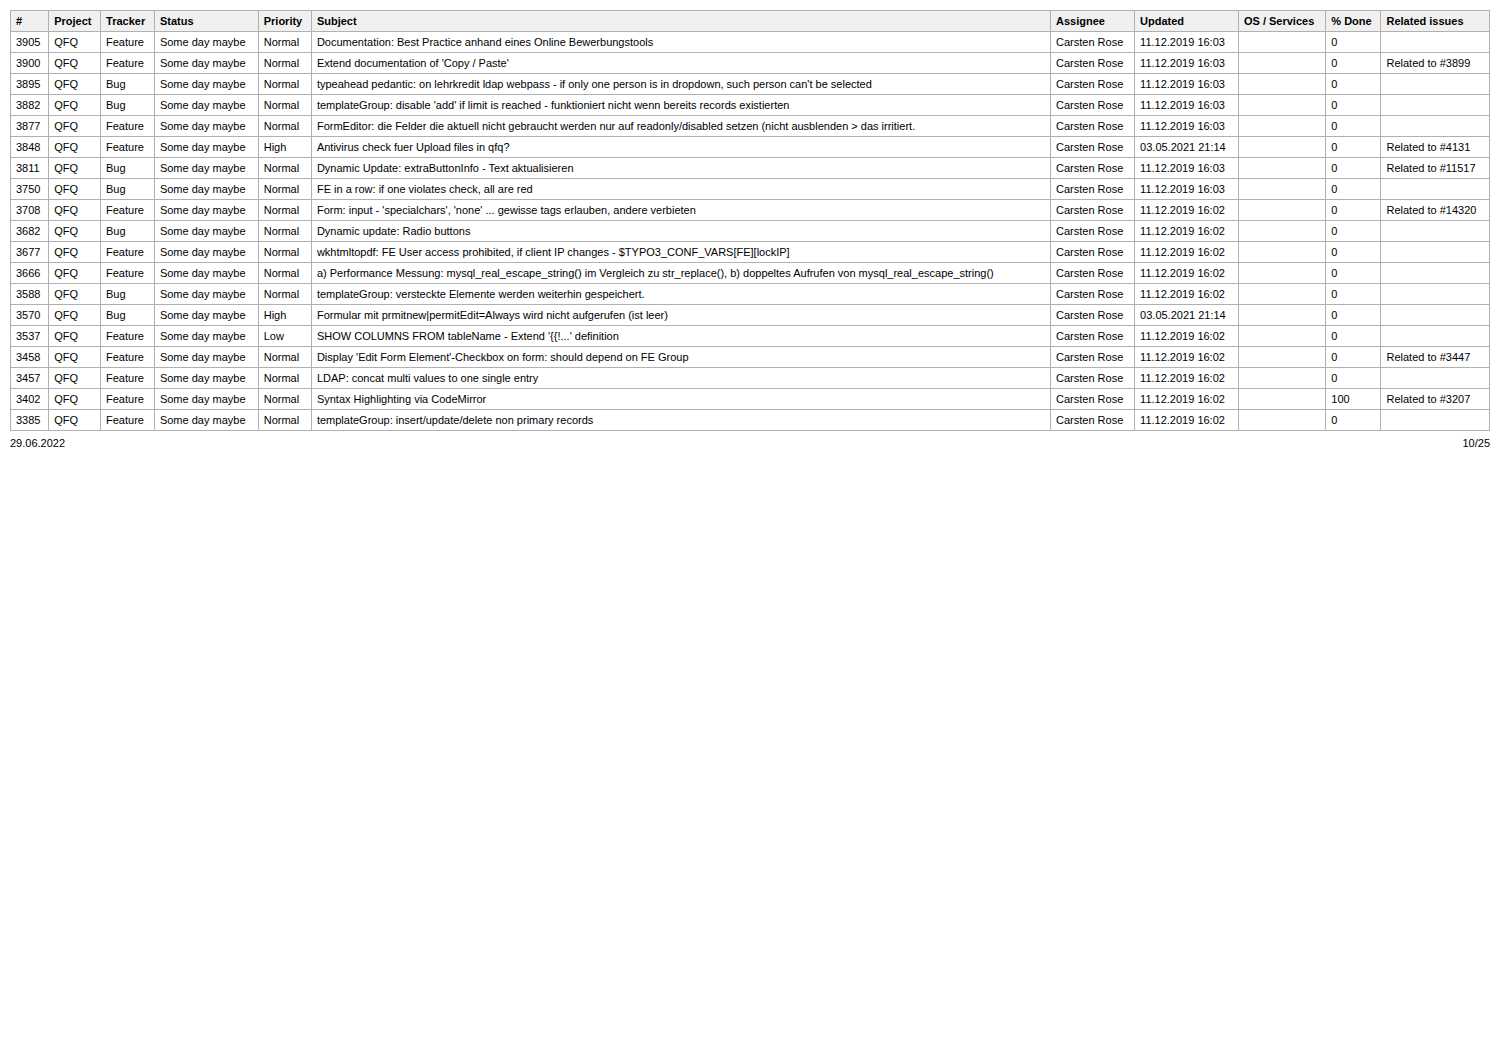| # | Project | Tracker | Status | Priority | Subject | Assignee | Updated | OS / Services | % Done | Related issues |
| --- | --- | --- | --- | --- | --- | --- | --- | --- | --- | --- |
| 3905 | QFQ | Feature | Some day maybe | Normal | Documentation: Best Practice anhand eines Online Bewerbungstools | Carsten Rose | 11.12.2019 16:03 | | 0 | |
| 3900 | QFQ | Feature | Some day maybe | Normal | Extend documentation of 'Copy / Paste' | Carsten Rose | 11.12.2019 16:03 | | 0 | Related to #3899 |
| 3895 | QFQ | Bug | Some day maybe | Normal | typeahead pedantic: on lehrkredit ldap webpass - if only one person is in dropdown, such person can't be selected | Carsten Rose | 11.12.2019 16:03 | | 0 | |
| 3882 | QFQ | Bug | Some day maybe | Normal | templateGroup: disable 'add' if limit is reached - funktioniert nicht wenn bereits records existierten | Carsten Rose | 11.12.2019 16:03 | | 0 | |
| 3877 | QFQ | Feature | Some day maybe | Normal | FormEditor: die Felder die aktuell nicht gebraucht werden nur auf readonly/disabled setzen (nicht ausblenden > das irritiert. | Carsten Rose | 11.12.2019 16:03 | | 0 | |
| 3848 | QFQ | Feature | Some day maybe | High | Antivirus check fuer Upload files in qfq? | Carsten Rose | 03.05.2021 21:14 | | 0 | Related to #4131 |
| 3811 | QFQ | Bug | Some day maybe | Normal | Dynamic Update: extraButtonInfo - Text aktualisieren | Carsten Rose | 11.12.2019 16:03 | | 0 | Related to #11517 |
| 3750 | QFQ | Bug | Some day maybe | Normal | FE in a row: if one violates check, all are red | Carsten Rose | 11.12.2019 16:03 | | 0 | |
| 3708 | QFQ | Feature | Some day maybe | Normal | Form: input - 'specialchars', 'none' ... gewisse tags erlauben, andere verbieten | Carsten Rose | 11.12.2019 16:02 | | 0 | Related to #14320 |
| 3682 | QFQ | Bug | Some day maybe | Normal | Dynamic update: Radio buttons | Carsten Rose | 11.12.2019 16:02 | | 0 | |
| 3677 | QFQ | Feature | Some day maybe | Normal | wkhtmltopdf: FE User access prohibited, if client IP changes - $TYPO3_CONF_VARS[FE][lockIP] | Carsten Rose | 11.12.2019 16:02 | | 0 | |
| 3666 | QFQ | Feature | Some day maybe | Normal | a) Performance Messung: mysql_real_escape_string() im Vergleich zu str_replace(), b) doppeltes Aufrufen von mysql_real_escape_string() | Carsten Rose | 11.12.2019 16:02 | | 0 | |
| 3588 | QFQ | Bug | Some day maybe | Normal | templateGroup: versteckte Elemente werden weiterhin gespeichert. | Carsten Rose | 11.12.2019 16:02 | | 0 | |
| 3570 | QFQ | Bug | Some day maybe | High | Formular mit prmitnew/permitEdit=Always wird nicht aufgerufen (ist leer) | Carsten Rose | 03.05.2021 21:14 | | 0 | |
| 3537 | QFQ | Feature | Some day maybe | Low | SHOW COLUMNS FROM tableName - Extend '{{!...' definition | Carsten Rose | 11.12.2019 16:02 | | 0 | |
| 3458 | QFQ | Feature | Some day maybe | Normal | Display 'Edit Form Element'-Checkbox on form: should depend on FE Group | Carsten Rose | 11.12.2019 16:02 | | 0 | Related to #3447 |
| 3457 | QFQ | Feature | Some day maybe | Normal | LDAP: concat multi values to one single entry | Carsten Rose | 11.12.2019 16:02 | | 0 | |
| 3402 | QFQ | Feature | Some day maybe | Normal | Syntax Highlighting via CodeMirror | Carsten Rose | 11.12.2019 16:02 | | 100 | Related to #3207 |
| 3385 | QFQ | Feature | Some day maybe | Normal | templateGroup: insert/update/delete non primary records | Carsten Rose | 11.12.2019 16:02 | | 0 | |
29.06.2022 10/25